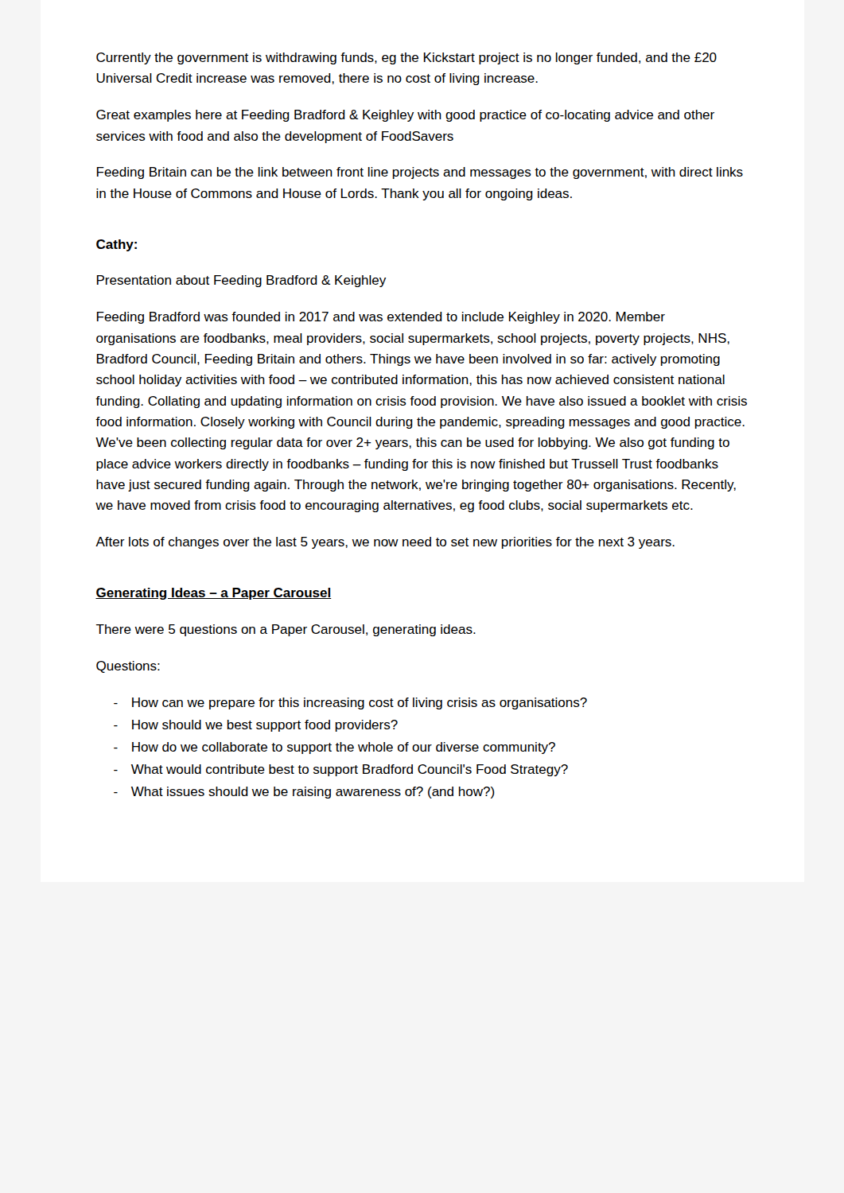Currently the government is withdrawing funds, eg the Kickstart project is no longer funded, and the £20 Universal Credit increase was removed, there is no cost of living increase.
Great examples here at Feeding Bradford & Keighley with good practice of co-locating advice and other services with food and also the development of FoodSavers
Feeding Britain can be the link between front line projects and messages to the government, with direct links in the House of Commons and House of Lords. Thank you all for ongoing ideas.
Cathy:
Presentation about Feeding Bradford & Keighley
Feeding Bradford was founded in 2017 and was extended to include Keighley in 2020. Member organisations are foodbanks, meal providers, social supermarkets, school projects, poverty projects, NHS, Bradford Council, Feeding Britain and others. Things we have been involved in so far: actively promoting school holiday activities with food – we contributed information, this has now achieved consistent national funding. Collating and updating information on crisis food provision. We have also issued a booklet with crisis food information. Closely working with Council during the pandemic, spreading messages and good practice. We've been collecting regular data for over 2+ years, this can be used for lobbying. We also got funding to place advice workers directly in foodbanks – funding for this is now finished but Trussell Trust foodbanks have just secured funding again. Through the network, we're bringing together 80+ organisations. Recently, we have moved from crisis food to encouraging alternatives, eg food clubs, social supermarkets etc.
After lots of changes over the last 5 years, we now need to set new priorities for the next 3 years.
Generating Ideas – a Paper Carousel
There were 5 questions on a Paper Carousel, generating ideas.
Questions:
How can we prepare for this increasing cost of living crisis as organisations?
How should we best support food providers?
How do we collaborate to support the whole of our diverse community?
What would contribute best to support Bradford Council's Food Strategy?
What issues should we be raising awareness of? (and how?)